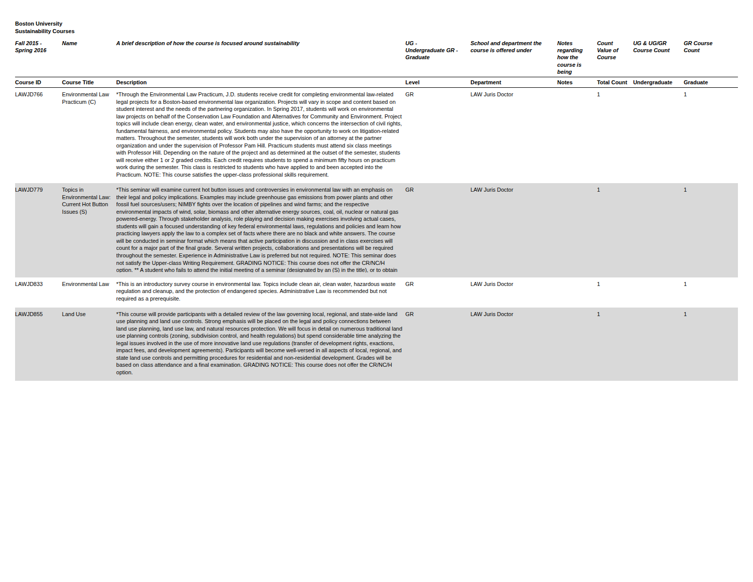Boston University
Sustainability Courses
| Fall 2015 - Spring 2016 | Name | A brief description of how the course is focused around sustainability | UG - Undergraduate GR - Graduate | School and department the course is offered under | Notes regarding how the course is being | Count Value of Course | UG & UG/GR Course Count | GR Course Count |
| --- | --- | --- | --- | --- | --- | --- | --- | --- |
| Course ID | Course Title | Description | Level | Department | Notes | Total Count | Undergraduate | Graduate |
| LAWJD766 | Environmental Law Practicum (C) | *Through the Environmental Law Practicum, J.D. students receive credit for completing environmental law-related legal projects for a Boston-based environmental law organization. Projects will vary in scope and content based on student interest and the needs of the partnering organization. In Spring 2017, students will work on environmental law projects on behalf of the Conservation Law Foundation and Alternatives for Community and Environment. Project topics will include clean energy, clean water, and environmental justice, which concerns the intersection of civil rights, fundamental fairness, and environmental policy. Students may also have the opportunity to work on litigation-related matters. Throughout the semester, students will work both under the supervision of an attorney at the partner organization and under the supervision of Professor Pam Hill. Practicum students must attend six class meetings with Professor Hill. Depending on the nature of the project and as determined at the outset of the semester, students will receive either 1 or 2 graded credits. Each credit requires students to spend a minimum fifty hours on practicum work during the semester. This class is restricted to students who have applied to and been accepted into the Practicum. NOTE: This course satisfies the upper-class professional skills requirement. | GR | LAW Juris Doctor | | 1 | | 1 |
| LAWJD779 | Topics in Environmental Law: Current Hot Button Issues (S) | *This seminar will examine current hot button issues and controversies in environmental law with an emphasis on their legal and policy implications. Examples may include greenhouse gas emissions from power plants and other fossil fuel sources/users; NIMBY fights over the location of pipelines and wind farms; and the respective environmental impacts of wind, solar, biomass and other alternative energy sources, coal, oil, nuclear or natural gas powered-energy. Through stakeholder analysis, role playing and decision making exercises involving actual cases, students will gain a focused understanding of key federal environmental laws, regulations and policies and learn how practicing lawyers apply the law to a complex set of facts where there are no black and white answers. The course will be conducted in seminar format which means that active participation in discussion and in class exercises will count for a major part of the final grade. Several written projects, collaborations and presentations will be required throughout the semester. Experience in Administrative Law is preferred but not required. NOTE: This seminar does not satisfy the Upper-class Writing Requirement. GRADING NOTICE: This course does not offer the CR/NC/H option. ** A student who fails to attend the initial meeting of a seminar (designated by an (S) in the title), or to obtain permission to be absent from either the instructor or the Registrar, may be administratively dropped from the seminar. Students who are on a wait list for a seminar are required to attend the first seminar meeting to be considered for enrollment. | GR | LAW Juris Doctor | | 1 | | 1 |
| LAWJD833 | Environmental Law | *This is an introductory survey course in environmental law. Topics include clean air, clean water, hazardous waste regulation and cleanup, and the protection of endangered species. Administrative Law is recommended but not required as a prerequisite. | GR | LAW Juris Doctor | | 1 | | 1 |
| LAWJD855 | Land Use | *This course will provide participants with a detailed review of the law governing local, regional, and state-wide land use planning and land use controls. Strong emphasis will be placed on the legal and policy connections between land use planning, land use law, and natural resources protection. We will focus in detail on numerous traditional land use planning controls (zoning, subdivision control, and health regulations) but spend considerable time analyzing the legal issues involved in the use of more innovative land use regulations (transfer of development rights, exactions, impact fees, and development agreements). Participants will become well-versed in all aspects of local, regional, and state land use controls and permitting procedures for residential and non-residential development. Grades will be based on class attendance and a final examination. GRADING NOTICE: This course does not offer the CR/NC/H option. | GR | LAW Juris Doctor | | 1 | | 1 |